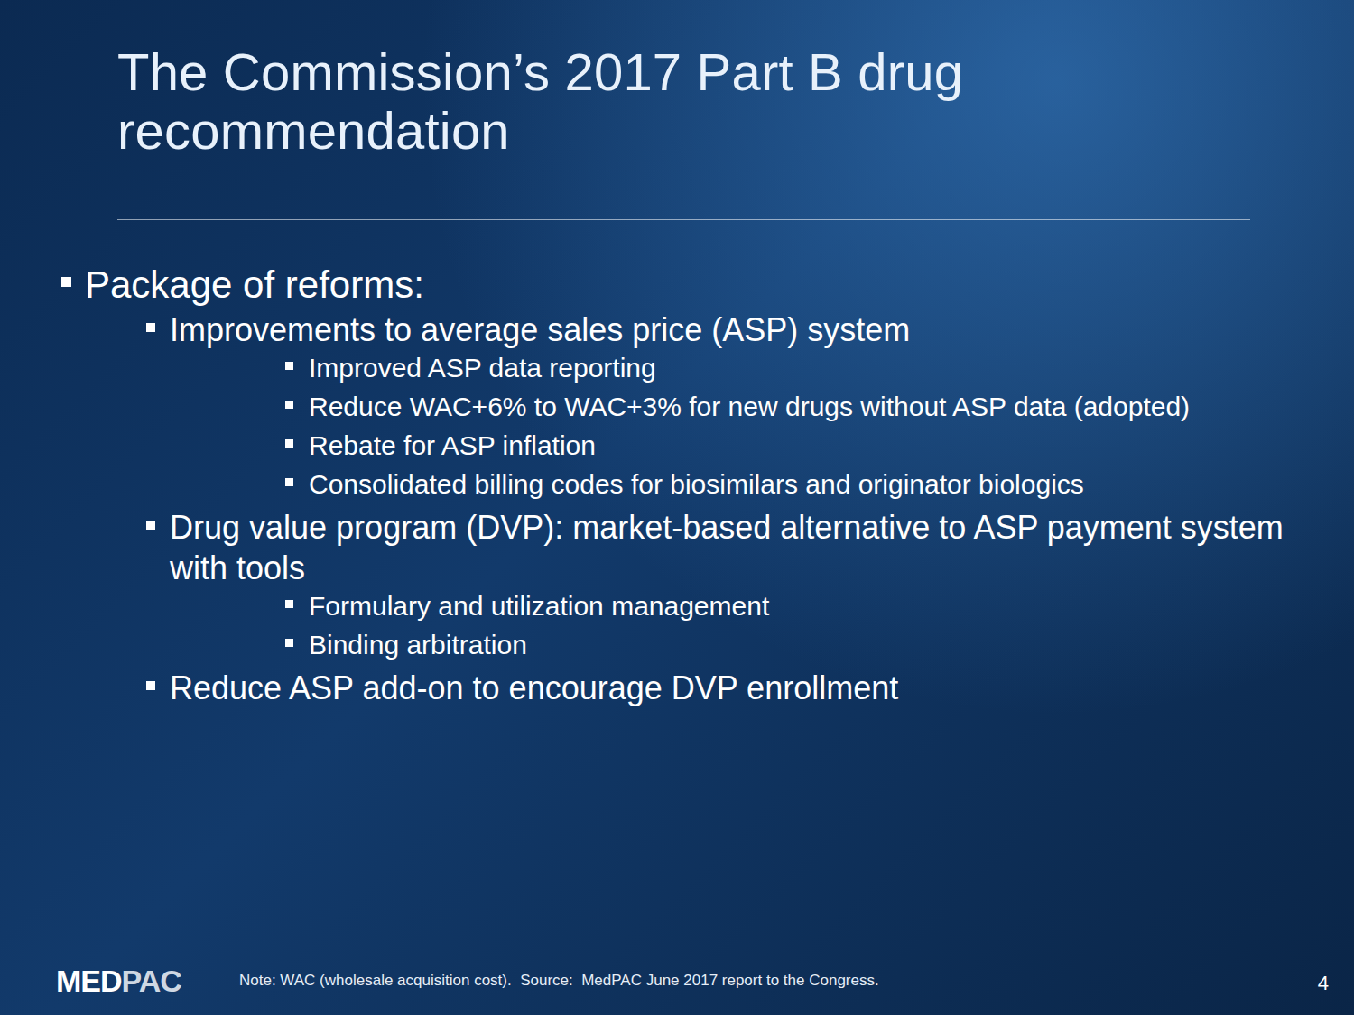The Commission’s 2017 Part B drug recommendation
Package of reforms:
Improvements to average sales price (ASP) system
Improved ASP data reporting
Reduce WAC+6% to WAC+3% for new drugs without ASP data (adopted)
Rebate for ASP inflation
Consolidated billing codes for biosimilars and originator biologics
Drug value program (DVP): market-based alternative to ASP payment system with tools
Formulary and utilization management
Binding arbitration
Reduce ASP add-on to encourage DVP enrollment
MEDPAC
Note: WAC (wholesale acquisition cost). Source: MedPAC June 2017 report to the Congress.
4